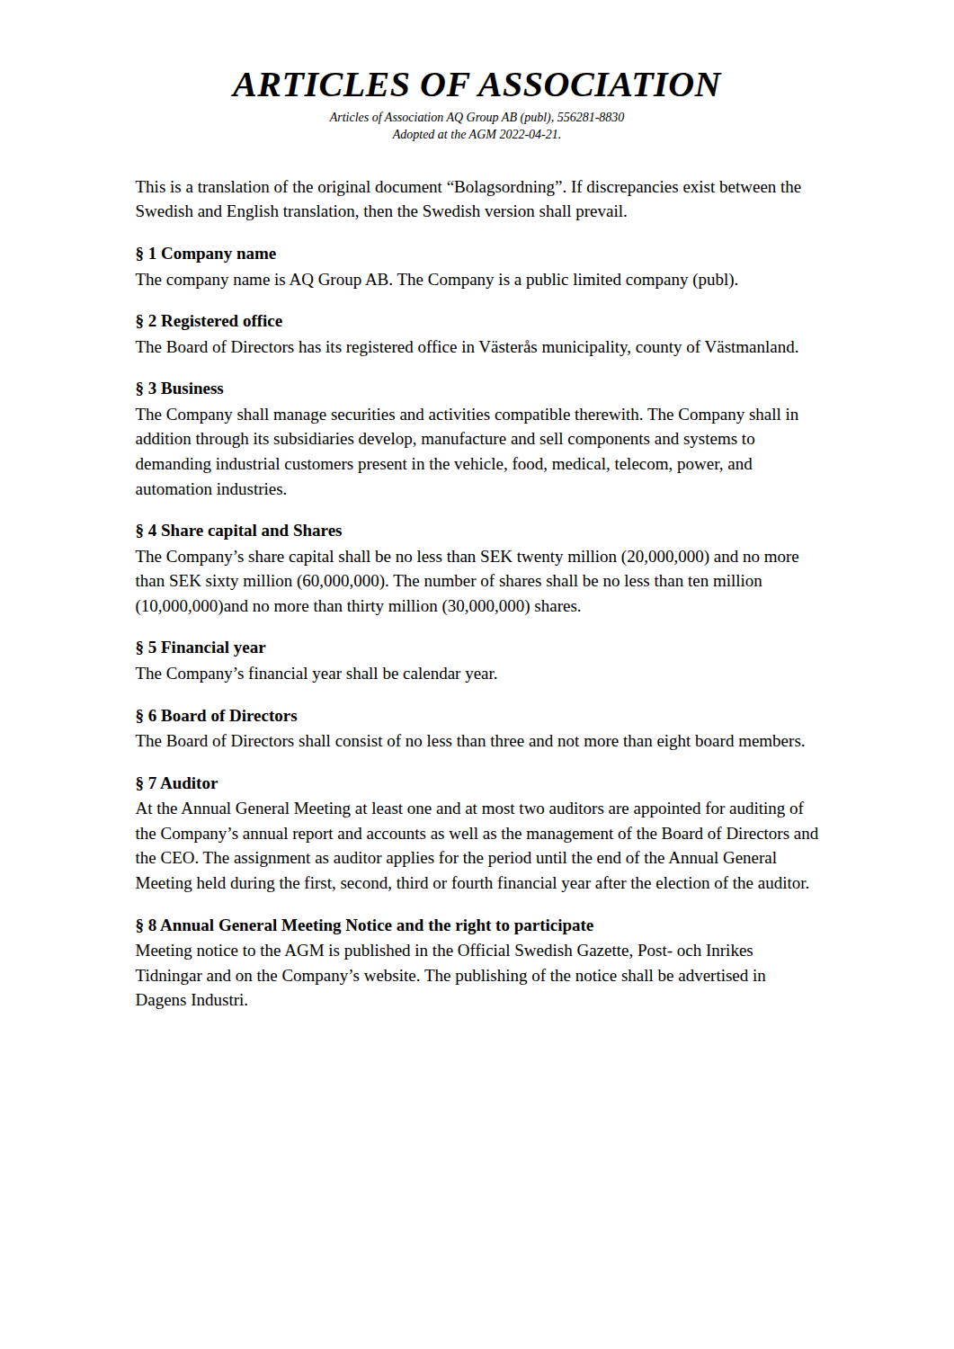ARTICLES OF ASSOCIATION
Articles of Association AQ Group AB (publ), 556281-8830
Adopted at the AGM 2022-04-21.
This is a translation of the original document “Bolagsordning”. If discrepancies exist between the Swedish and English translation, then the Swedish version shall prevail.
§ 1 Company name
The company name is AQ Group AB. The Company is a public limited company (publ).
§ 2 Registered office
The Board of Directors has its registered office in Västerås municipality, county of Västmanland.
§ 3 Business
The Company shall manage securities and activities compatible therewith. The Company shall in addition through its subsidiaries develop, manufacture and sell components and systems to demanding industrial customers present in the vehicle, food, medical, telecom, power, and automation industries.
§ 4 Share capital and Shares
The Company’s share capital shall be no less than SEK twenty million (20,000,000) and no more than SEK sixty million (60,000,000). The number of shares shall be no less than ten million (10,000,000)and no more than thirty million (30,000,000) shares.
§ 5 Financial year
The Company’s financial year shall be calendar year.
§ 6 Board of Directors
The Board of Directors shall consist of no less than three and not more than eight board members.
§ 7 Auditor
At the Annual General Meeting at least one and at most two auditors are appointed for auditing of the Company’s annual report and accounts as well as the management of the Board of Directors and the CEO. The assignment as auditor applies for the period until the end of the Annual General Meeting held during the first, second, third or fourth financial year after the election of the auditor.
§ 8 Annual General Meeting Notice and the right to participate
Meeting notice to the AGM is published in the Official Swedish Gazette, Post- och Inrikes Tidningar and on the Company’s website. The publishing of the notice shall be advertised in Dagens Industri.